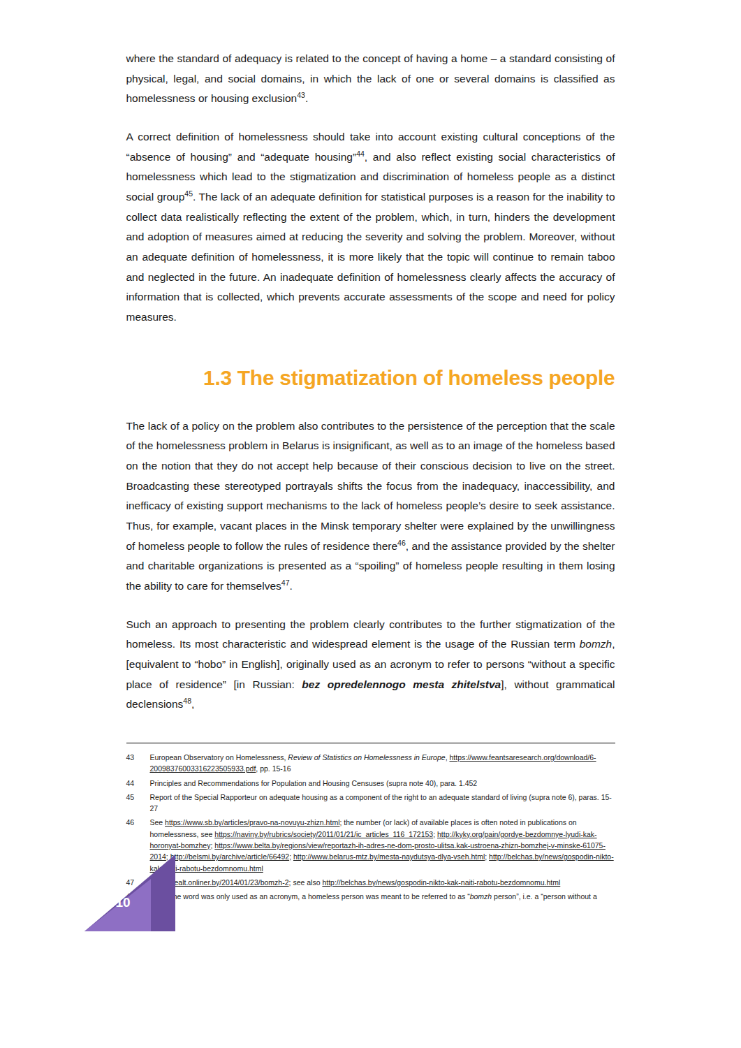where the standard of adequacy is related to the concept of having a home – a standard consisting of physical, legal, and social domains, in which the lack of one or several domains is classified as homelessness or housing exclusion43.
A correct definition of homelessness should take into account existing cultural conceptions of the “absence of housing” and “adequate housing”44, and also reflect existing social characteristics of homelessness which lead to the stigmatization and discrimination of homeless people as a distinct social group45. The lack of an adequate definition for statistical purposes is a reason for the inability to collect data realistically reflecting the extent of the problem, which, in turn, hinders the development and adoption of measures aimed at reducing the severity and solving the problem. Moreover, without an adequate definition of homelessness, it is more likely that the topic will continue to remain taboo and neglected in the future. An inadequate definition of homelessness clearly affects the accuracy of information that is collected, which prevents accurate assessments of the scope and need for policy measures.
1.3 The stigmatization of homeless people
The lack of a policy on the problem also contributes to the persistence of the perception that the scale of the homelessness problem in Belarus is insignificant, as well as to an image of the homeless based on the notion that they do not accept help because of their conscious decision to live on the street. Broadcasting these stereotyped portrayals shifts the focus from the inadequacy, inaccessibility, and inefficacy of existing support mechanisms to the lack of homeless people’s desire to seek assistance. Thus, for example, vacant places in the Minsk temporary shelter were explained by the unwillingness of homeless people to follow the rules of residence there46, and the assistance provided by the shelter and charitable organizations is presented as a “spoiling” of homeless people resulting in them losing the ability to care for themselves47.
Such an approach to presenting the problem clearly contributes to the further stigmatization of the homeless. Its most characteristic and widespread element is the usage of the Russian term bomzh, [equivalent to “hobo” in English], originally used as an acronym to refer to persons “without a specific place of residence” [in Russian: bez opredelennogo mesta zhitelstva], without grammatical declensions48,
| 43 | European Observatory on Homelessness, Review of Statistics on Homelessness in Europe , https://www.feantsaresearch.org/download/6-20098376003316223505933.pdf , pp. 15-16 |
| 44 | Principles and Recommendations for Population and Housing Censuses (supra note 40), para. 1.452 |
| 45 | Report of the Special Rapporteur on adequate housing as a component of the right to an adequate standard of living (supra note 6), paras. 15-27 |
| 46 | See https://www.sb.by/articles/pravo-na-novuyu-zhizn.html ; the number (or lack) of available places is often noted in publications on homelessness, see https://naviny.by/rubrics/society/2011/01/21/ic_articles_116_172153 ; http://kyky.org/pain/gordye-bezdomnye-lyudi-kak-horonyat-bomzhey ; https://www.belta.by/regions/view/reportazh-ih-adres-ne-dom-prosto-ulitsa.kak-ustroena-zhizn-bomzhej-v-minske-61075-2014 ; http://belsmi.by/archive/article/66492 ; http://www.belarus-mtz.by/mesta-naydutsya-dlya-vseh.html ; http://belchas.by/news/gospodin-nikto-kak-naiti-rabotu-bezdomnomu.html |
| 47 | https://realt.onliner.by/2014/01/23/bomzh-2 ; see also http://belchas.by/news/gospodin-nikto-kak-naiti-rabotu-bezdomnomu.html |
| 48 | When the word was only used as an acronym, a homeless person was meant to be referred to as “ bomzh person”, i.e. a “person without a |
10